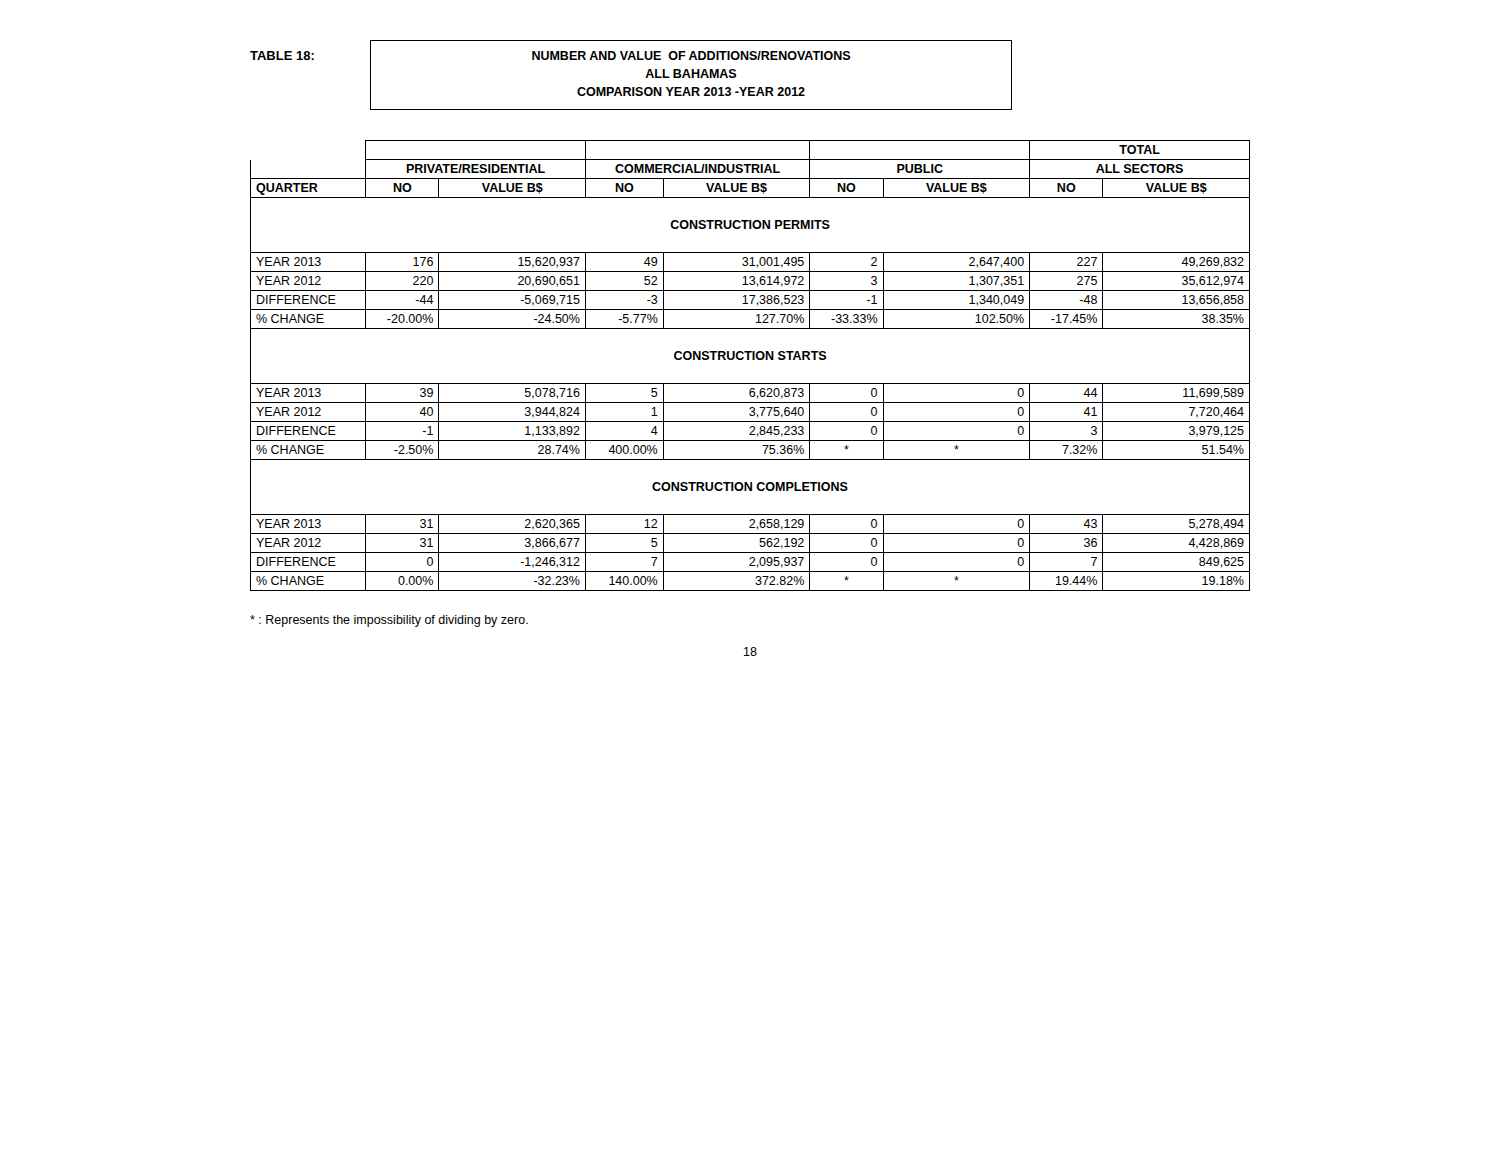TABLE 18:
NUMBER AND VALUE OF ADDITIONS/RENOVATIONS
ALL BAHAMAS
COMPARISON YEAR 2013 -YEAR 2012
| | | | | TOTAL |
| | PRIVATE/RESIDENTIAL | COMMERCIAL/INDUSTRIAL | PUBLIC | ALL SECTORS |
| QUARTER | NO | VALUE B$ | NO | VALUE B$ | NO | VALUE B$ | NO | VALUE B$ |
| CONSTRUCTION PERMITS |
| YEAR 2013 | 176 | 15,620,937 | 49 | 31,001,495 | 2 | 2,647,400 | 227 | 49,269,832 |
| YEAR 2012 | 220 | 20,690,651 | 52 | 13,614,972 | 3 | 1,307,351 | 275 | 35,612,974 |
| DIFFERENCE | -44 | -5,069,715 | -3 | 17,386,523 | -1 | 1,340,049 | -48 | 13,656,858 |
| % CHANGE | -20.00% | -24.50% | -5.77% | 127.70% | -33.33% | 102.50% | -17.45% | 38.35% |
| CONSTRUCTION STARTS |
| YEAR 2013 | 39 | 5,078,716 | 5 | 6,620,873 | 0 | 0 | 44 | 11,699,589 |
| YEAR 2012 | 40 | 3,944,824 | 1 | 3,775,640 | 0 | 0 | 41 | 7,720,464 |
| DIFFERENCE | -1 | 1,133,892 | 4 | 2,845,233 | 0 | 0 | 3 | 3,979,125 |
| % CHANGE | -2.50% | 28.74% | 400.00% | 75.36% | * | * | 7.32% | 51.54% |
| CONSTRUCTION COMPLETIONS |
| YEAR 2013 | 31 | 2,620,365 | 12 | 2,658,129 | 0 | 0 | 43 | 5,278,494 |
| YEAR 2012 | 31 | 3,866,677 | 5 | 562,192 | 0 | 0 | 36 | 4,428,869 |
| DIFFERENCE | 0 | -1,246,312 | 7 | 2,095,937 | 0 | 0 | 7 | 849,625 |
| % CHANGE | 0.00% | -32.23% | 140.00% | 372.82% | * | * | 19.44% | 19.18% |
* : Represents the impossibility of dividing by zero.
18